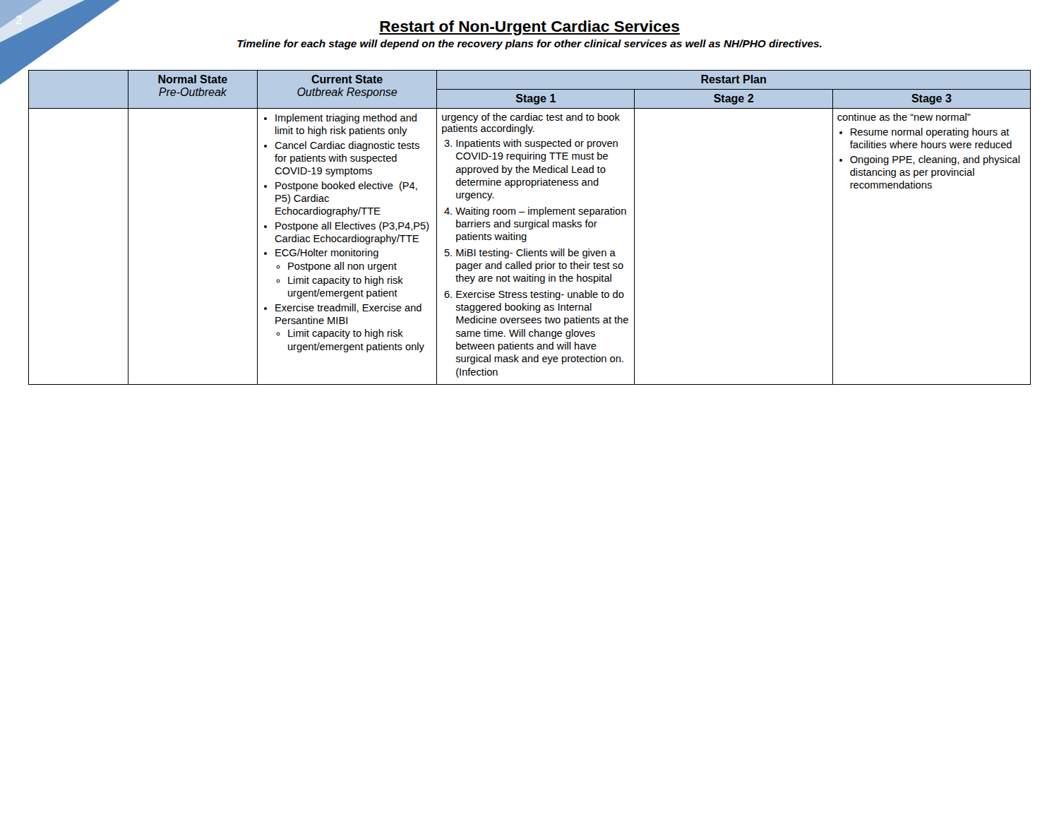2
Restart of Non-Urgent Cardiac Services
Timeline for each stage will depend on the recovery plans for other clinical services as well as NH/PHO directives.
| | Normal State Pre-Outbreak | Current State Outbreak Response | Restart Plan |
| --- | --- | --- | --- |
| Stage 1 | Stage 2 | Stage 3 |
| | | Implement triaging method and limit to high risk patients only Cancel Cardiac diagnostic tests for patients with suspected COVID-19 symptoms Postpone booked elective (P4, P5) Cardiac Echocardiography/TTE Postpone all Electives (P3,P4,P5) Cardiac Echocardiography/TTE ECG/Holter monitoring Postpone all non urgent Limit capacity to high risk urgent/emergent patient Exercise treadmill, Exercise and Persantine MIBI Limit capacity to high risk urgent/emergent patients only | urgency of the cardiac test and to book patients accordingly. Inpatients with suspected or proven COVID-19 requiring TTE must be approved by the Medical Lead to determine appropriateness and urgency. Waiting room – implement separation barriers and surgical masks for patients waiting MiBI testing- Clients will be given a pager and called prior to their test so they are not waiting in the hospital Exercise Stress testing- unable to do staggered booking as Internal Medicine oversees two patients at the same time. Will change gloves between patients and will have surgical mask and eye protection on. (Infection | | continue as the “new normal” Resume normal operating hours at facilities where hours were reduced Ongoing PPE, cleaning, and physical distancing as per provincial recommendations |